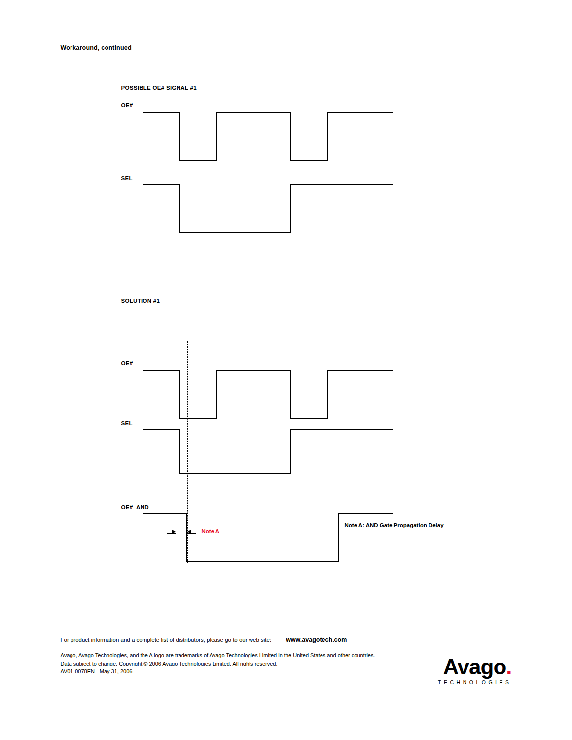Workaround, continued
POSSIBLE OE# SIGNAL #1
OE#
SEL
SOLUTION #1
OE#
SEL
OE#_AND
Note A
Note A: AND Gate Propagation Delay
For product information and a complete list of distributors, please go to our web site:www.avagotech.com
Avago, Avago Technologies, and the A logo are trademarks of Avago Technologies Limited in the United States and other countries.
Data subject to change. Copyright © 2006 Avago Technologies Limited. All rights reserved.
AV01-0078EN - May 31, 2006
Avago.
TECHNOLOGIES